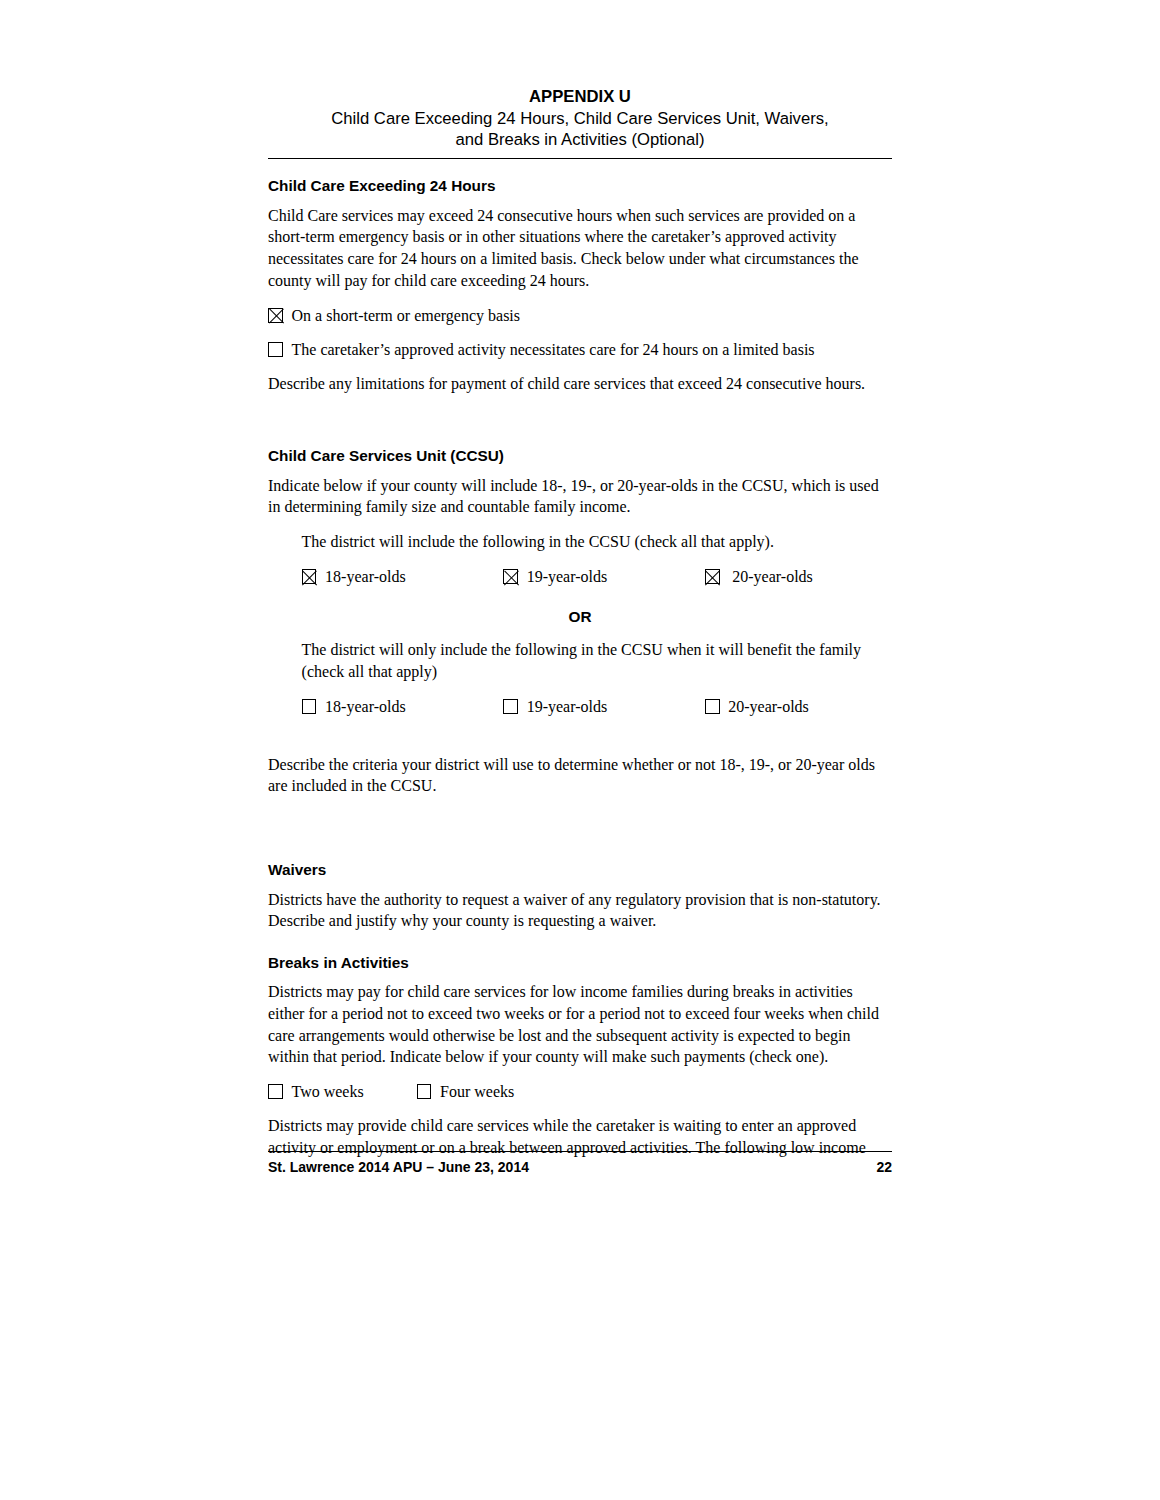APPENDIX U
Child Care Exceeding 24 Hours, Child Care Services Unit, Waivers,
and Breaks in Activities (Optional)
Child Care Exceeding 24 Hours
Child Care services may exceed 24 consecutive hours when such services are provided on a short-term emergency basis or in other situations where the caretaker’s approved activity necessitates care for 24 hours on a limited basis. Check below under what circumstances the county will pay for child care exceeding 24 hours.
On a short-term or emergency basis
The caretaker’s approved activity necessitates care for 24 hours on a limited basis
Describe any limitations for payment of child care services that exceed 24 consecutive hours.
Child Care Services Unit (CCSU)
Indicate below if your county will include 18-, 19-, or 20-year-olds in the CCSU, which is used in determining family size and countable family income.
The district will include the following in the CCSU (check all that apply).
| 18-year-olds | 19-year-olds | 20-year-olds |
OR
The district will only include the following in the CCSU when it will benefit the family (check all that apply)
| 18-year-olds | 19-year-olds | 20-year-olds |
Describe the criteria your district will use to determine whether or not 18-, 19-, or 20-year olds are included in the CCSU.
Waivers
Districts have the authority to request a waiver of any regulatory provision that is non-statutory. Describe and justify why your county is requesting a waiver.
Breaks in Activities
Districts may pay for child care services for low income families during breaks in activities either for a period not to exceed two weeks or for a period not to exceed four weeks when child care arrangements would otherwise be lost and the subsequent activity is expected to begin within that period. Indicate below if your county will make such payments (check one).
Two weeks Four weeks
Districts may provide child care services while the caretaker is waiting to enter an approved activity or employment or on a break between approved activities. The following low income
St. Lawrence 2014 APU – June 23, 2014 22